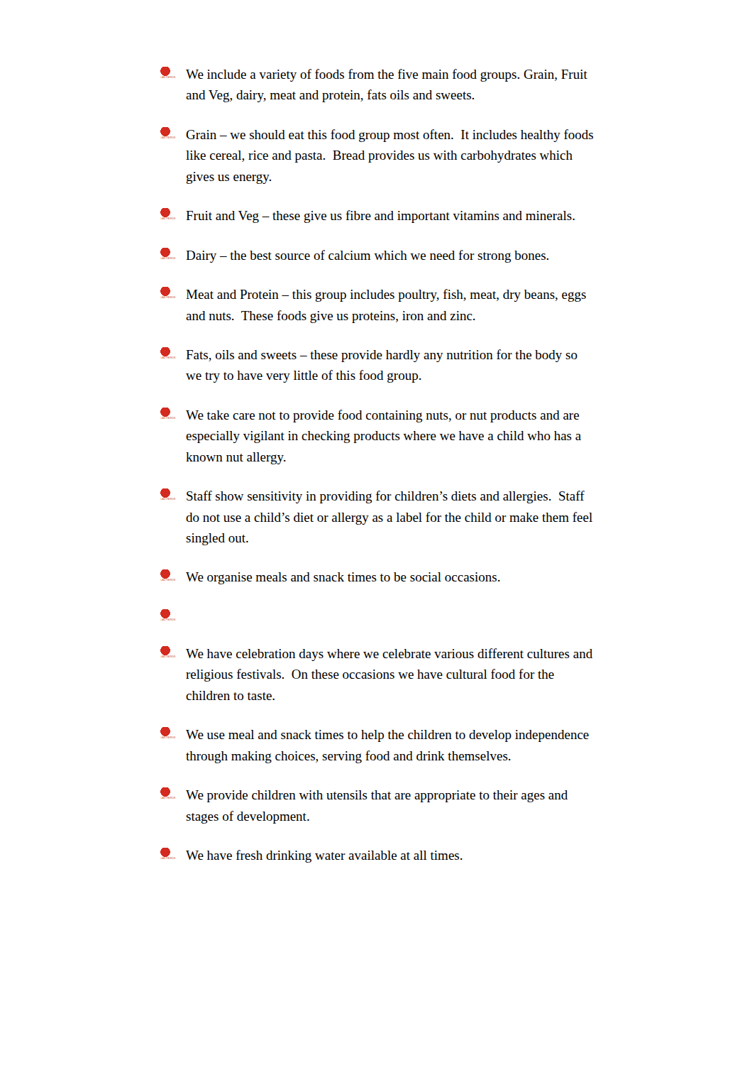We include a variety of foods from the five main food groups. Grain, Fruit and Veg, dairy, meat and protein, fats oils and sweets.
Grain – we should eat this food group most often. It includes healthy foods like cereal, rice and pasta. Bread provides us with carbohydrates which gives us energy.
Fruit and Veg – these give us fibre and important vitamins and minerals.
Dairy – the best source of calcium which we need for strong bones.
Meat and Protein – this group includes poultry, fish, meat, dry beans, eggs and nuts. These foods give us proteins, iron and zinc.
Fats, oils and sweets – these provide hardly any nutrition for the body so we try to have very little of this food group.
We take care not to provide food containing nuts, or nut products and are especially vigilant in checking products where we have a child who has a known nut allergy.
Staff show sensitivity in providing for children’s diets and allergies. Staff do not use a child’s diet or allergy as a label for the child or make them feel singled out.
We organise meals and snack times to be social occasions.
We have celebration days where we celebrate various different cultures and religious festivals. On these occasions we have cultural food for the children to taste.
We use meal and snack times to help the children to develop independence through making choices, serving food and drink themselves.
We provide children with utensils that are appropriate to their ages and stages of development.
We have fresh drinking water available at all times.